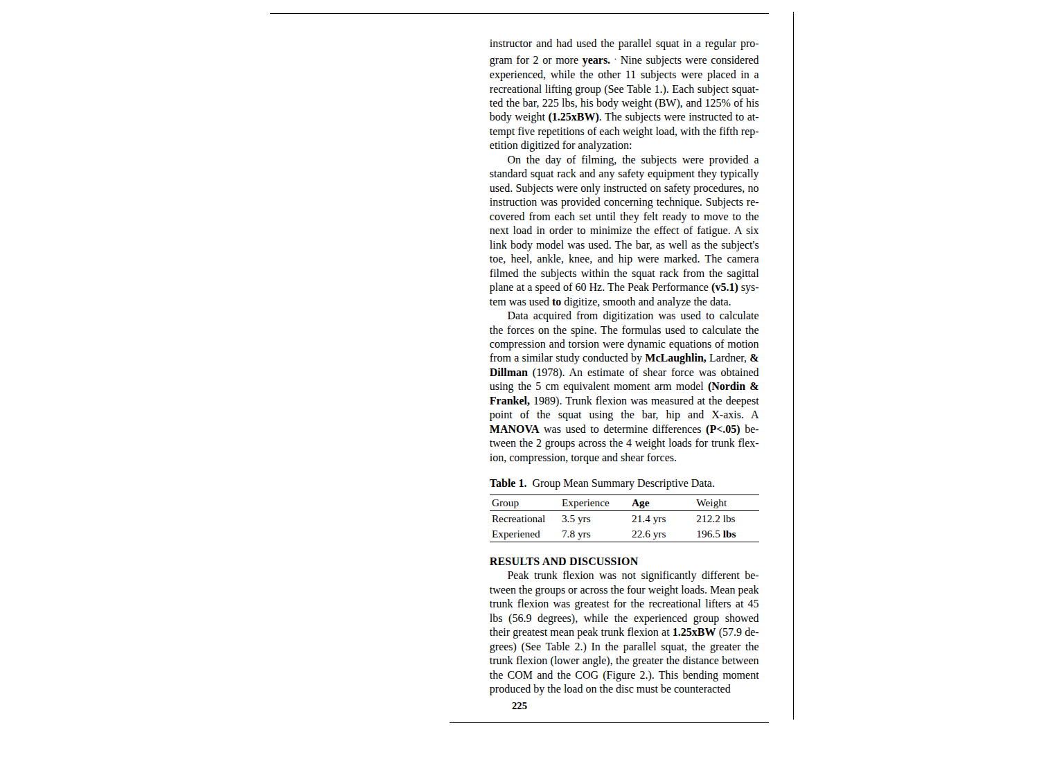instructor and had used the parallel squat in a regular program for 2 or more years. . Nine subjects were considered experienced, while the other 11 subjects were placed in a recreational lifting group (See Table 1.). Each subject squatted the bar, 225 lbs, his body weight (BW), and 125% of his body weight (1.25xBW). The subjects were instructed to attempt five repetitions of each weight load, with the fifth repetition digitized for analyzation:
On the day of filming, the subjects were provided a standard squat rack and any safety equipment they typically used. Subjects were only instructed on safety procedures, no instruction was provided concerning technique. Subjects recovered from each set until they felt ready to move to the next load in order to minimize the effect of fatigue. A six link body model was used. The bar, as well as the subject's toe, heel, ankle, knee, and hip were marked. The camera filmed the subjects within the squat rack from the sagittal plane at a speed of 60 Hz. The Peak Performance (v5.1) system was used to digitize, smooth and analyze the data.
Data acquired from digitization was used to calculate the forces on the spine. The formulas used to calculate the compression and torsion were dynamic equations of motion from a similar study conducted by McLaughlin, Lardner, & Dillman (1978). An estimate of shear force was obtained using the 5 cm equivalent moment arm model (Nordin & Frankel, 1989). Trunk flexion was measured at the deepest point of the squat using the bar, hip and X-axis. A MANOVA was used to determine differences (P<.05) between the 2 groups across the 4 weight loads for trunk flexion, compression, torque and shear forces.
Table 1. Group Mean Summary Descriptive Data.
| Group | Experience | Age | Weight |
| --- | --- | --- | --- |
| Recreational | 3.5 yrs | 21.4 yrs | 212.2 lbs |
| Experiened | 7.8 yrs | 22.6 yrs | 196.5 lbs |
Results and Discussion
Peak trunk flexion was not significantly different between the groups or across the four weight loads. Mean peak trunk flexion was greatest for the recreational lifters at 45 lbs (56.9 degrees), while the experienced group showed their greatest mean peak trunk flexion at 1.25xBW (57.9 degrees) (See Table 2.) In the parallel squat, the greater the trunk flexion (lower angle), the greater the distance between the COM and the COG (Figure 2.). This bending moment produced by the load on the disc must be counteracted
225